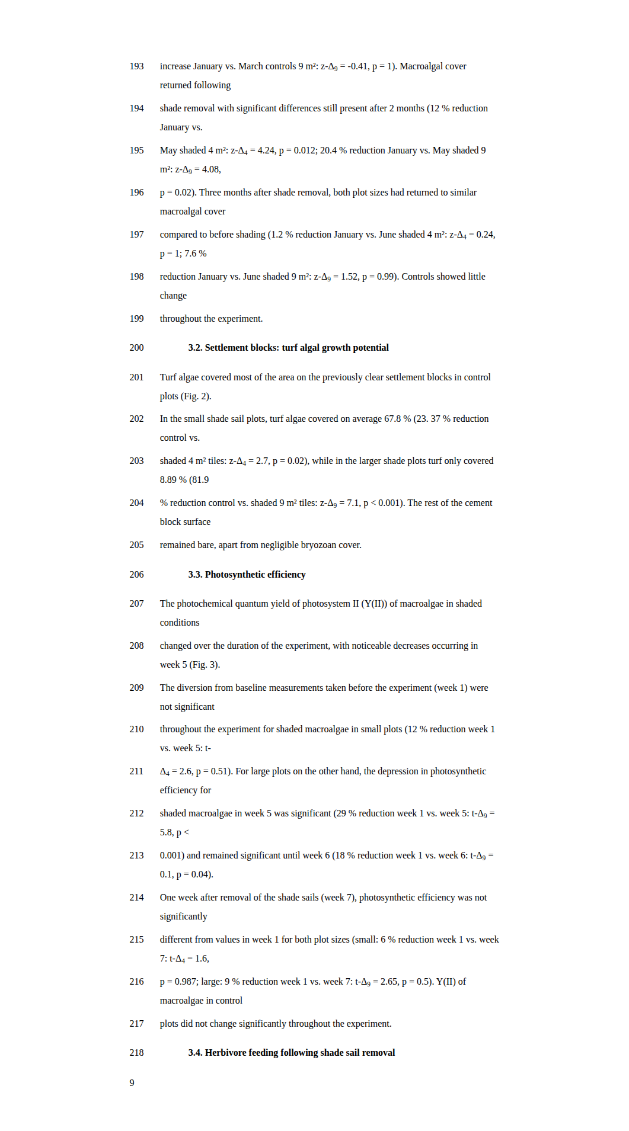193
increase January vs. March controls 9 m²: z-Δ9 = -0.41, p = 1). Macroalgal cover returned following
194
shade removal with significant differences still present after 2 months (12 % reduction January vs.
195
May shaded 4 m²: z-Δ4 = 4.24, p = 0.012; 20.4 % reduction January vs. May shaded 9 m²: z-Δ9 = 4.08,
196
p = 0.02). Three months after shade removal, both plot sizes had returned to similar macroalgal cover
197
compared to before shading (1.2 % reduction January vs. June shaded 4 m²: z-Δ4 = 0.24, p = 1; 7.6 %
198
reduction January vs. June shaded 9 m²: z-Δ9 = 1.52, p = 0.99). Controls showed little change
199
throughout the experiment.
200
3.2. Settlement blocks: turf algal growth potential
201
Turf algae covered most of the area on the previously clear settlement blocks in control plots (Fig. 2).
202
In the small shade sail plots, turf algae covered on average 67.8 % (23. 37 % reduction control vs.
203
shaded 4 m² tiles: z-Δ4 = 2.7, p = 0.02), while in the larger shade plots turf only covered 8.89 % (81.9
204
% reduction control vs. shaded 9 m² tiles: z-Δ9 = 7.1, p < 0.001). The rest of the cement block surface
205
remained bare, apart from negligible bryozoan cover.
206
3.3. Photosynthetic efficiency
207
The photochemical quantum yield of photosystem II (Y(II)) of macroalgae in shaded conditions
208
changed over the duration of the experiment, with noticeable decreases occurring in week 5 (Fig. 3).
209
The diversion from baseline measurements taken before the experiment (week 1) were not significant
210
throughout the experiment for shaded macroalgae in small plots (12 % reduction week 1 vs. week 5: t-
211
Δ4 = 2.6, p = 0.51). For large plots on the other hand, the depression in photosynthetic efficiency for
212
shaded macroalgae in week 5 was significant (29 % reduction week 1 vs. week 5: t-Δ9 = 5.8, p <
213
0.001) and remained significant until week 6 (18 % reduction week 1 vs. week 6: t-Δ9 = 0.1, p = 0.04).
214
One week after removal of the shade sails (week 7), photosynthetic efficiency was not significantly
215
different from values in week 1 for both plot sizes (small: 6 % reduction week 1 vs. week 7: t-Δ4 = 1.6,
216
p = 0.987; large: 9 % reduction week 1 vs. week 7: t-Δ9 = 2.65, p = 0.5). Y(II) of macroalgae in control
217
plots did not change significantly throughout the experiment.
218
3.4. Herbivore feeding following shade sail removal
9